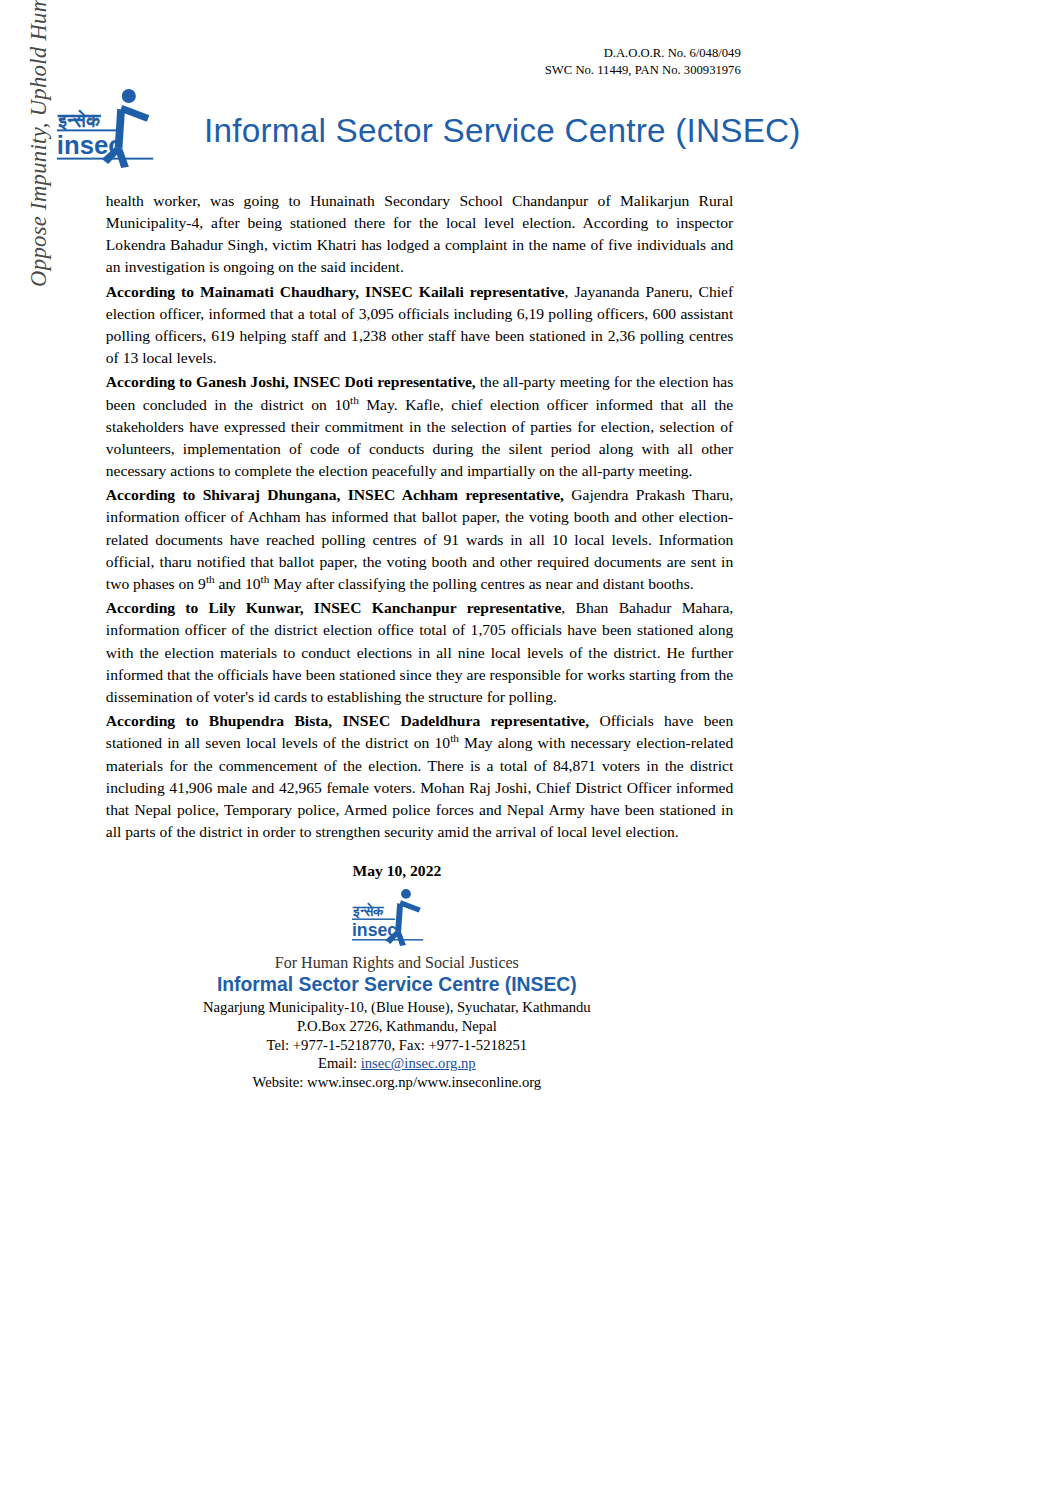D.A.O.O.R. No. 6/048/049
SWC No. 11449, PAN No. 300931976
इन्सेक insec
Informal Sector Service Centre (INSEC)
Oppose Impunity, Uphold Human Dignity !
health worker, was going to Hunainath Secondary School Chandanpur of Malikarjun Rural Municipality-4, after being stationed there for the local level election. According to inspector Lokendra Bahadur Singh, victim Khatri has lodged a complaint in the name of five individuals and an investigation is ongoing on the said incident.
According to Mainamati Chaudhary, INSEC Kailali representative, Jayananda Paneru, Chief election officer, informed that a total of 3,095 officials including 6,19 polling officers, 600 assistant polling officers, 619 helping staff and 1,238 other staff have been stationed in 2,36 polling centres of 13 local levels.
According to Ganesh Joshi, INSEC Doti representative, the all-party meeting for the election has been concluded in the district on 10th May. Kafle, chief election officer informed that all the stakeholders have expressed their commitment in the selection of parties for election, selection of volunteers, implementation of code of conducts during the silent period along with all other necessary actions to complete the election peacefully and impartially on the all-party meeting.
According to Shivaraj Dhungana, INSEC Achham representative, Gajendra Prakash Tharu, information officer of Achham has informed that ballot paper, the voting booth and other election-related documents have reached polling centres of 91 wards in all 10 local levels. Information official, tharu notified that ballot paper, the voting booth and other required documents are sent in two phases on 9th and 10th May after classifying the polling centres as near and distant booths.
According to Lily Kunwar, INSEC Kanchanpur representative, Bhan Bahadur Mahara, information officer of the district election office total of 1,705 officials have been stationed along with the election materials to conduct elections in all nine local levels of the district. He further informed that the officials have been stationed since they are responsible for works starting from the dissemination of voter's id cards to establishing the structure for polling.
According to Bhupendra Bista, INSEC Dadeldhura representative, Officials have been stationed in all seven local levels of the district on 10th May along with necessary election-related materials for the commencement of the election. There is a total of 84,871 voters in the district including 41,906 male and 42,965 female voters. Mohan Raj Joshi, Chief District Officer informed that Nepal police, Temporary police, Armed police forces and Nepal Army have been stationed in all parts of the district in order to strengthen security amid the arrival of local level election.
May 10, 2022
इन्सेक insec
For Human Rights and Social Justices
Informal Sector Service Centre (INSEC)
Nagarjung Municipality-10, (Blue House), Syuchatar, Kathmandu
P.O.Box 2726, Kathmandu, Nepal
Tel: +977-1-5218770, Fax: +977-1-5218251
Email: insec@insec.org.np
Website: www.insec.org.np/www.inseconline.org